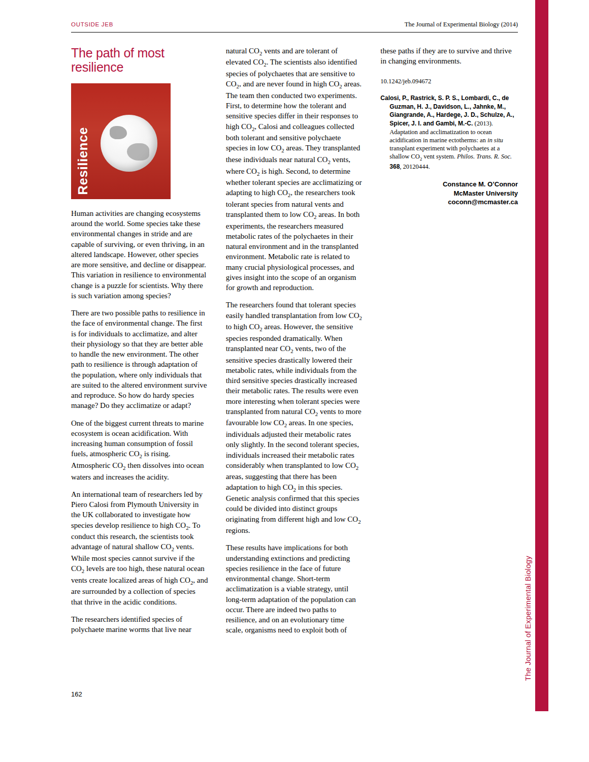The Journal of Experimental Biology
OUTSIDE JEB
The Journal of Experimental Biology (2014)
The path of most resilience
Resilience
Human activities are changing ecosystems around the world. Some species take these environmental changes in stride and are capable of surviving, or even thriving, in an altered landscape. However, other species are more sensitive, and decline or disappear. This variation in resilience to environmental change is a puzzle for scientists. Why there is such variation among species?
There are two possible paths to resilience in the face of environmental change. The first is for individuals to acclimatize, and alter their physiology so that they are better able to handle the new environment. The other path to resilience is through adaptation of the population, where only individuals that are suited to the altered environment survive and reproduce. So how do hardy species manage? Do they acclimatize or adapt?
One of the biggest current threats to marine ecosystem is ocean acidification. With increasing human consumption of fossil fuels, atmospheric CO2 is rising. Atmospheric CO2 then dissolves into ocean waters and increases the acidity.
An international team of researchers led by Piero Calosi from Plymouth University in the UK collaborated to investigate how species develop resilience to high CO2. To conduct this research, the scientists took advantage of natural shallow CO2 vents. While most species cannot survive if the CO2 levels are too high, these natural ocean vents create localized areas of high CO2, and are surrounded by a collection of species that thrive in the acidic conditions.
The researchers identified species of polychaete marine worms that live near natural CO2 vents and are tolerant of elevated CO2. The scientists also identified species of polychaetes that are sensitive to CO2, and are never found in high CO2 areas. The team then conducted two experiments. First, to determine how the tolerant and sensitive species differ in their responses to high CO2, Calosi and colleagues collected both tolerant and sensitive polychaete species in low CO2 areas. They transplanted these individuals near natural CO2 vents, where CO2 is high. Second, to determine whether tolerant species are acclimatizing or adapting to high CO2, the researchers took tolerant species from natural vents and transplanted them to low CO2 areas. In both experiments, the researchers measured metabolic rates of the polychaetes in their natural environment and in the transplanted environment. Metabolic rate is related to many crucial physiological processes, and gives insight into the scope of an organism for growth and reproduction.
The researchers found that tolerant species easily handled transplantation from low CO2 to high CO2 areas. However, the sensitive species responded dramatically. When transplanted near CO2 vents, two of the sensitive species drastically lowered their metabolic rates, while individuals from the third sensitive species drastically increased their metabolic rates. The results were even more interesting when tolerant species were transplanted from natural CO2 vents to more favourable low CO2 areas. In one species, individuals adjusted their metabolic rates only slightly. In the second tolerant species, individuals increased their metabolic rates considerably when transplanted to low CO2 areas, suggesting that there has been adaptation to high CO2 in this species. Genetic analysis confirmed that this species could be divided into distinct groups originating from different high and low CO2 regions.
These results have implications for both understanding extinctions and predicting species resilience in the face of future environmental change. Short-term acclimatization is a viable strategy, until long-term adaptation of the population can occur. There are indeed two paths to resilience, and on an evolutionary time scale, organisms need to exploit both of these paths if they are to survive and thrive in changing environments.
10.1242/jeb.094672
Calosi, P., Rastrick, S. P. S., Lombardi, C., de Guzman, H. J., Davidson, L., Jahnke, M., Giangrande, A., Hardege, J. D., Schulze, A., Spicer, J. I. and Gambi, M.-C. (2013). Adaptation and acclimatization to ocean acidification in marine ectotherms: an in situ transplant experiment with polychaetes at a shallow CO2 vent system. Philos. Trans. R. Soc. 368, 20120444.
Constance M. O’Connor
McMaster University
coconn@mcmaster.ca
162